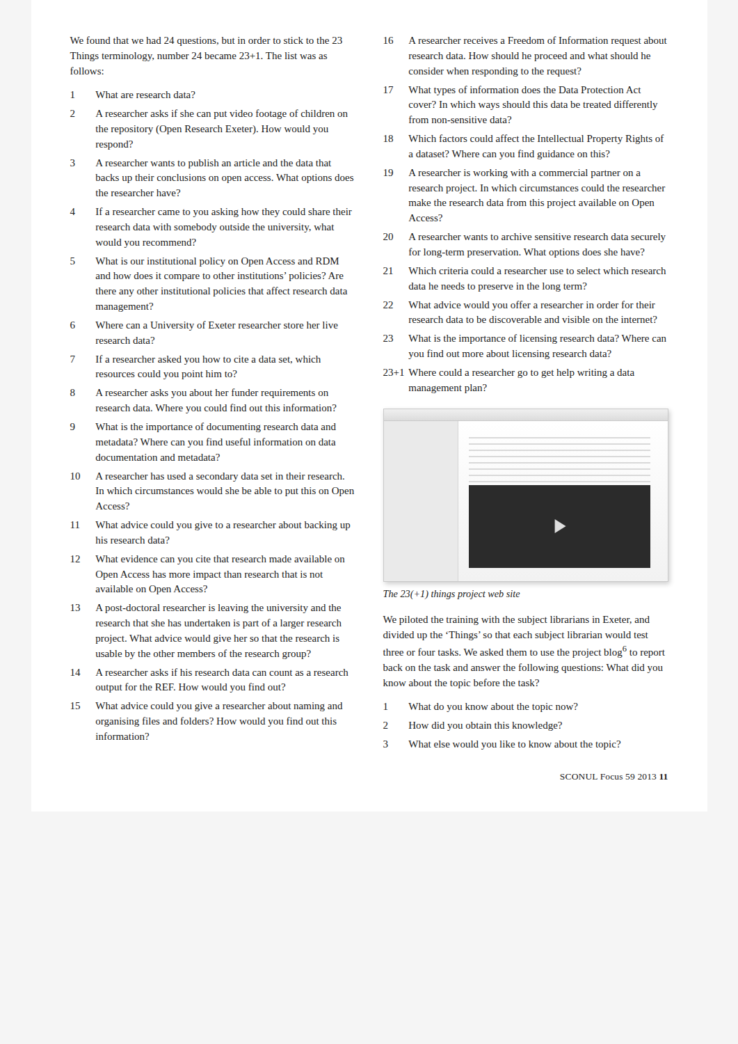We found that we had 24 questions, but in order to stick to the 23 Things terminology, number 24 became 23+1. The list was as follows:
1 What are research data?
2 A researcher asks if she can put video footage of children on the repository (Open Research Exeter). How would you respond?
3 A researcher wants to publish an article and the data that backs up their conclusions on open access. What options does the researcher have?
4 If a researcher came to you asking how they could share their research data with somebody outside the university, what would you recommend?
5 What is our institutional policy on Open Access and RDM and how does it compare to other institutions’ policies? Are there any other institutional policies that affect research data management?
6 Where can a University of Exeter researcher store her live research data?
7 If a researcher asked you how to cite a data set, which resources could you point him to?
8 A researcher asks you about her funder requirements on research data. Where you could find out this information?
9 What is the importance of documenting research data and metadata? Where can you find useful information on data documentation and metadata?
10 A researcher has used a secondary data set in their research. In which circumstances would she be able to put this on Open Access?
11 What advice could you give to a researcher about backing up his research data?
12 What evidence can you cite that research made available on Open Access has more impact than research that is not available on Open Access?
13 A post-doctoral researcher is leaving the university and the research that she has undertaken is part of a larger research project. What advice would give her so that the research is usable by the other members of the research group?
14 A researcher asks if his research data can count as a research output for the REF. How would you find out?
15 What advice could you give a researcher about naming and organising files and folders? How would you find out this information?
16 A researcher receives a Freedom of Information request about research data. How should he proceed and what should he consider when responding to the request?
17 What types of information does the Data Protection Act cover? In which ways should this data be treated differently from non-sensitive data?
18 Which factors could affect the Intellectual Property Rights of a dataset? Where can you find guidance on this?
19 A researcher is working with a commercial partner on a research project. In which circumstances could the researcher make the research data from this project available on Open Access?
20 A researcher wants to archive sensitive research data securely for long-term preservation. What options does she have?
21 Which criteria could a researcher use to select which research data he needs to preserve in the long term?
22 What advice would you offer a researcher in order for their research data to be discoverable and visible on the internet?
23 What is the importance of licensing research data? Where can you find out more about licensing research data?
23+1 Where could a researcher go to get help writing a data management plan?
The 23(+1) things project web site
We piloted the training with the subject librarians in Exeter, and divided up the ‘Things’ so that each subject librarian would test three or four tasks. We asked them to use the project blog6 to report back on the task and answer the following questions: What did you know about the topic before the task?
1 What do you know about the topic now?
2 How did you obtain this knowledge?
3 What else would you like to know about the topic?
SCONUL Focus 59 2013 11